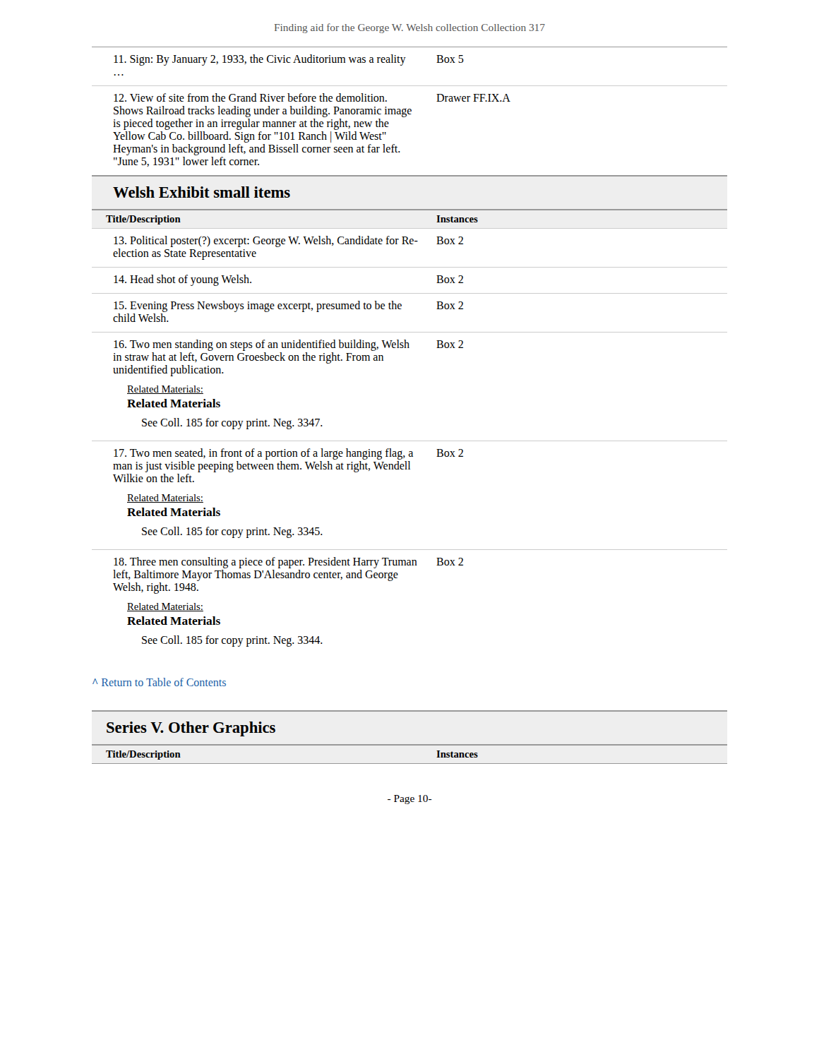Finding aid for the George W. Welsh collection Collection 317
| 11. Sign: By January 2, 1933, the Civic Auditorium was a reality … | Box 5 |
| 12. View of site from the Grand River before the demolition. Shows Railroad tracks leading under a building. Panoramic image is pieced together in an irregular manner at the right, new the Yellow Cab Co. billboard. Sign for "101 Ranch / Wild West" Heyman's in background left, and Bissell corner seen at far left. "June 5, 1931" lower left corner. | Drawer FF.IX.A |
Welsh Exhibit small items
| Title/Description | Instances |
| 13. Political poster(?) excerpt: George W. Welsh, Candidate for Re-election as State Representative | Box 2 |
| 14. Head shot of young Welsh. | Box 2 |
| 15. Evening Press Newsboys image excerpt, presumed to be the child Welsh. | Box 2 |
| 16. Two men standing on steps of an unidentified building, Welsh in straw hat at left, Govern Groesbeck on the right. From an unidentified publication. Related Materials: Related Materials See Coll. 185 for copy print. Neg. 3347. | Box 2 |
| 17. Two men seated, in front of a portion of a large hanging flag, a man is just visible peeping between them. Welsh at right, Wendell Wilkie on the left. Related Materials: Related Materials See Coll. 185 for copy print. Neg. 3345. | Box 2 |
| 18. Three men consulting a piece of paper. President Harry Truman left, Baltimore Mayor Thomas D'Alesandro center, and George Welsh, right. 1948. Related Materials: Related Materials See Coll. 185 for copy print. Neg. 3344. | Box 2 |
^ Return to Table of Contents
Series V. Other Graphics
| Title/Description | Instances |
- Page 10-